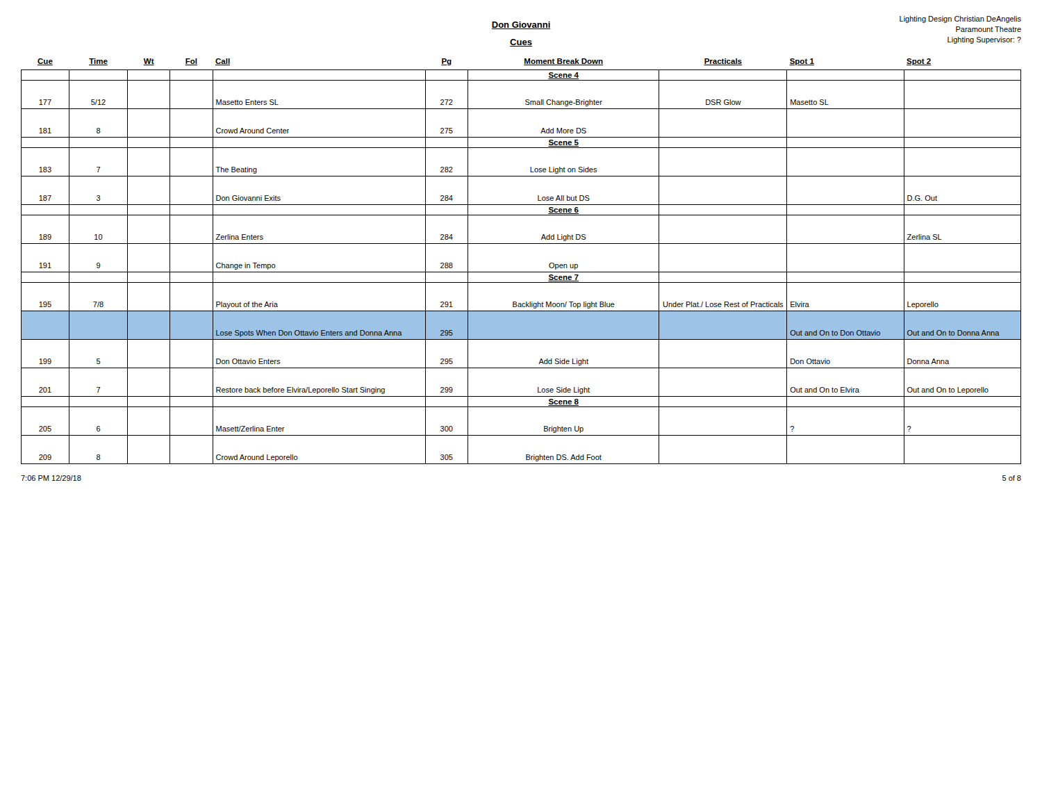Lighting Design Christian DeAngelis
Paramount Theatre
Lighting Supervisor: ?
Don Giovanni
Cues
| Cue | Time | Wt | Fol | Call | Pg | Moment Break Down | Practicals | Spot 1 | Spot 2 |
| --- | --- | --- | --- | --- | --- | --- | --- | --- | --- |
| | | | | | | Scene 4 | | | |
| 177 | 5/12 | | | Masetto Enters SL | 272 | Small Change-Brighter | DSR Glow | Masetto SL | |
| 181 | 8 | | | Crowd Around Center | 275 | Add More DS | | | |
| | | | | | | Scene 5 | | | |
| 183 | 7 | | | The Beating | 282 | Lose Light on Sides | | | |
| 187 | 3 | | | Don Giovanni Exits | 284 | Lose All but DS | | | D.G. Out |
| | | | | | | Scene 6 | | | |
| 189 | 10 | | | Zerlina Enters | 284 | Add Light DS | | | Zerlina SL |
| 191 | 9 | | | Change in Tempo | 288 | Open up | | | |
| | | | | | | Scene 7 | | | |
| 195 | 7/8 | | | Playout of the Aria | 291 | Backlight Moon/ Top light Blue | Under Plat./ Lose Rest of Practicals | Elvira | Leporello |
| | | | | Lose Spots When Don Ottavio Enters and Donna Anna | 295 | | | Out and On to Don Ottavio | Out and On to Donna Anna |
| 199 | 5 | | | Don Ottavio Enters | 295 | Add Side Light | | Don Ottavio | Donna Anna |
| 201 | 7 | | | Restore back before Elvira/Leporello Start Singing | 299 | Lose Side Light | | Out and On to Elvira | Out and On to Leporello |
| | | | | | | Scene 8 | | | |
| 205 | 6 | | | Masett/Zerlina Enter | 300 | Brighten Up | | ? | ? |
| 209 | 8 | | | Crowd Around Leporello | 305 | Brighten DS. Add Foot | | | |
7:06 PM 12/29/18
5 of 8